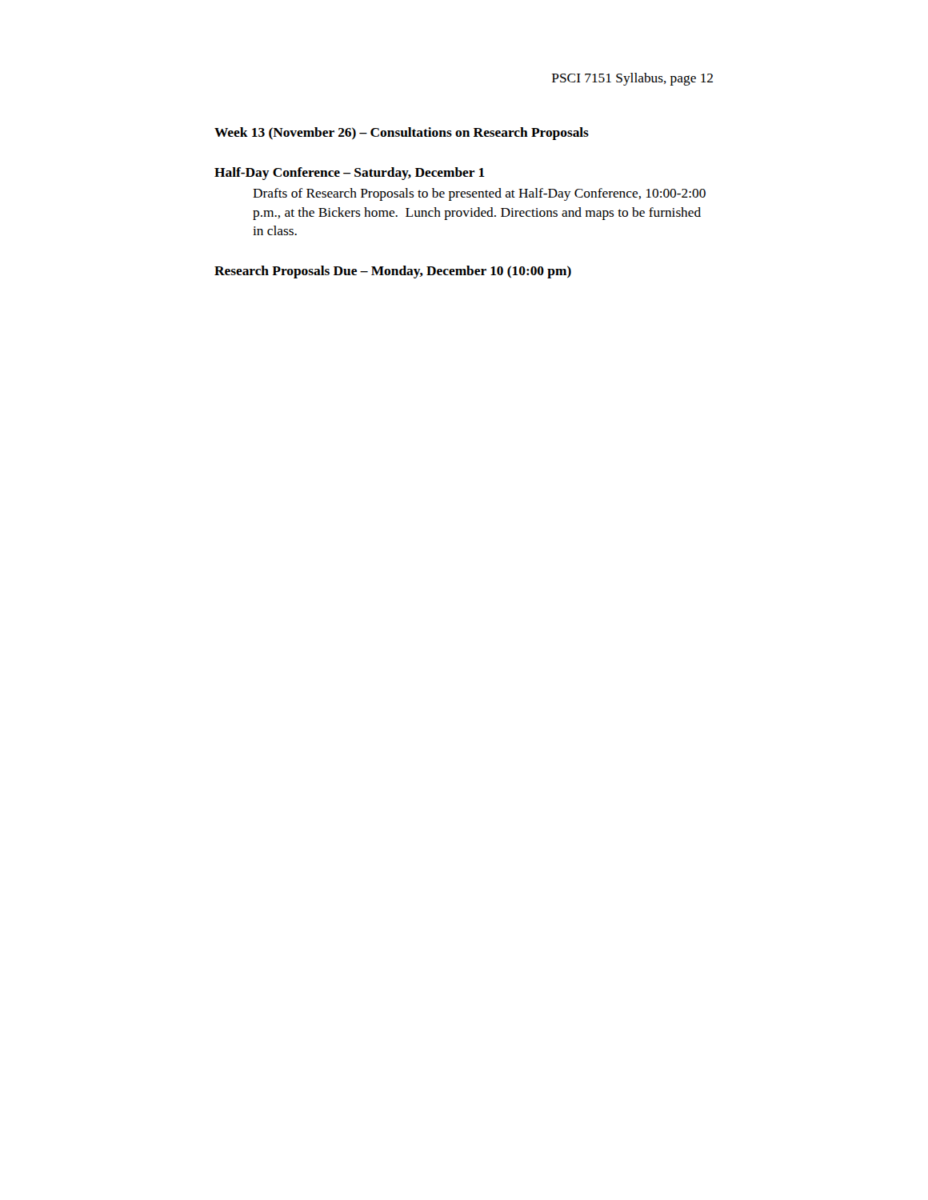PSCI 7151 Syllabus, page 12
Week 13 (November 26) – Consultations on Research Proposals
Half-Day Conference – Saturday, December 1
Drafts of Research Proposals to be presented at Half-Day Conference, 10:00-2:00 p.m., at the Bickers home. Lunch provided. Directions and maps to be furnished in class.
Research Proposals Due – Monday, December 10 (10:00 pm)